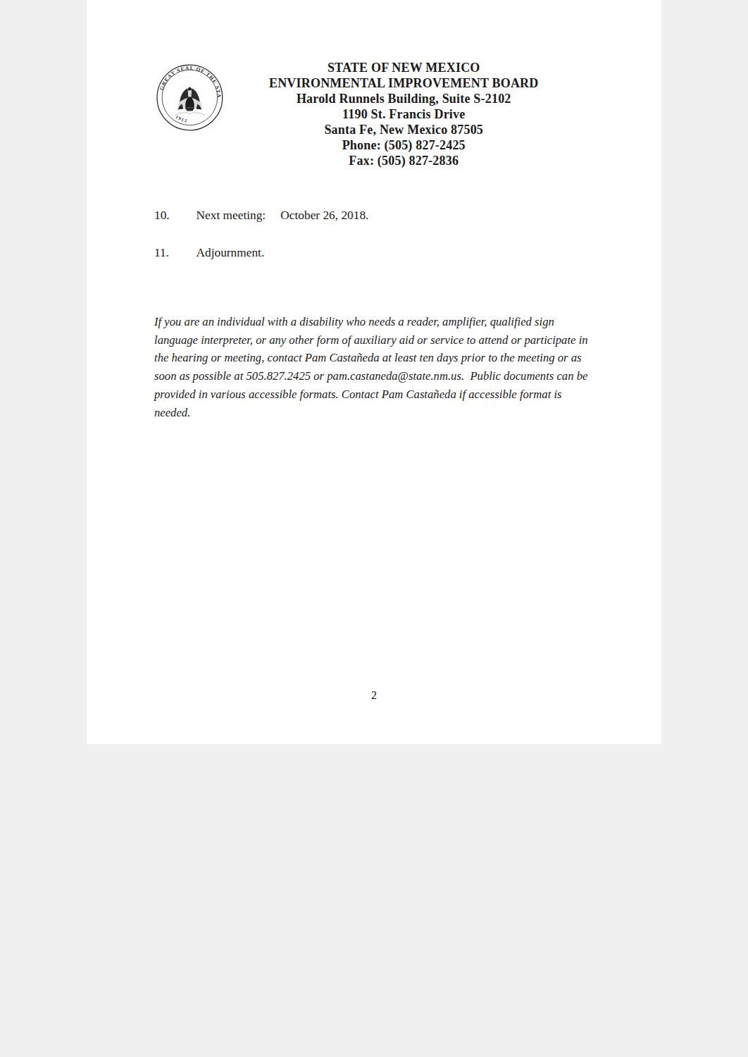GREAT SEAL OF THE STATE OF NEW MEXICO 1912
STATE OF NEW MEXICO ENVIRONMENTAL IMPROVEMENT BOARD Harold Runnels Building, Suite S-2102 1190 St. Francis Drive Santa Fe, New Mexico 87505 Phone: (505) 827-2425 Fax: (505) 827-2836
10.
Next meeting: October 26, 2018.
11.
Adjournment.
If you are an individual with a disability who needs a reader, amplifier, qualified sign language interpreter, or any other form of auxiliary aid or service to attend or participate in the hearing or meeting, contact Pam Castañeda at least ten days prior to the meeting or as soon as possible at 505.827.2425 or pam.castaneda@state.nm.us. Public documents can be provided in various accessible formats. Contact Pam Castañeda if accessible format is needed.
2